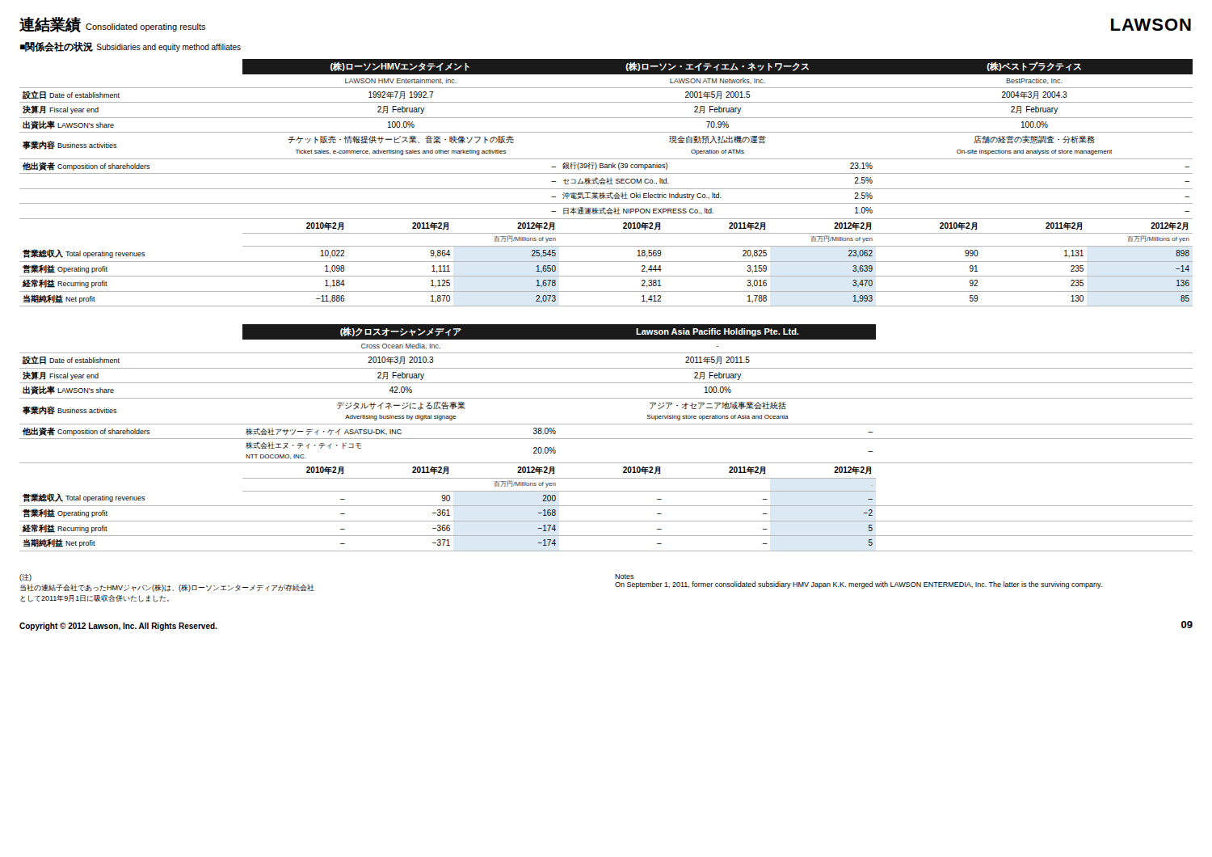連結業績Consolidated operating results
LAWSON
■関係会社の状況Subsidiaries and equity method affiliates
| | (株)ローソンHMVエンタテイメント | (株)ローソン・エイティエム・ネットワークス | (株)ベストプラクティス |
| | LAWSON HMV Entertainment, inc. | LAWSON ATM Networks, Inc. | BestPractice, Inc. |
| 設立日 Date of establishment | 1992年7月 1992.7 | 2001年5月 2001.5 | 2004年3月 2004.3 |
| 決算月 Fiscal year end | 2月 February | 2月 February | 2月 February |
| 出資比率 LAWSON's share | 100.0% | 70.9% | 100.0% |
| 事業内容 Business activities | チケット販売・情報提供サービス業、音楽・映像ソフトの販売 Ticket sales, e-commerce, advertising sales and other marketing activities | 現金自動預入払出機の運営 Operation of ATMs | 店舗の経営の実態調査・分析業務 On-site inspections and analysis of store management |
| 他出資者 Composition of shareholders | – | 銀行(39行) Bank (39 companies) | 23.1% | – |
| | – | セコム株式会社 SECOM Co., ltd. | 2.5% | – |
| | – | 沖電気工業株式会社 Oki Electric Industry Co., ltd. | 2.5% | – |
| | – | 日本通運株式会社 NIPPON EXPRESS Co., ltd. | 1.0% | – |
| | 2010年2月 | 2011年2月 | 2012年2月 | 2010年2月 | 2011年2月 | 2012年2月 | 2010年2月 | 2011年2月 | 2012年2月 |
| | | | 百万円/Millions of yen | | | 百万円/Millions of yen | | | 百万円/Millions of yen |
| 営業総収入 Total operating revenues | 10,022 | 9,864 | 25,545 | 18,569 | 20,825 | 23,062 | 990 | 1,131 | 898 |
| 営業利益 Operating profit | 1,098 | 1,111 | 1,650 | 2,444 | 3,159 | 3,639 | 91 | 235 | −14 |
| 経常利益 Recurring profit | 1,184 | 1,125 | 1,678 | 2,381 | 3,016 | 3,470 | 92 | 235 | 136 |
| 当期純利益 Net profit | −11,886 | 1,870 | 2,073 | 1,412 | 1,788 | 1,993 | 59 | 130 | 85 |
| | (株)クロスオーシャンメディア | Lawson Asia Pacific Holdings Pte. Ltd. | |
| | Cross Ocean Media, Inc. | - | |
| 設立日 Date of establishment | 2010年3月 2010.3 | 2011年5月 2011.5 | |
| 決算月 Fiscal year end | 2月 February | 2月 February | |
| 出資比率 LAWSON's share | 42.0% | 100.0% | |
| 事業内容 Business activities | デジタルサイネージによる広告事業 Advertising business by digital signage | アジア・オセアニア地域事業会社統括 Supervising store operations of Asia and Oceania | |
| 他出資者 Composition of shareholders | 株式会社アサツー ディ・ケイ ASATSU-DK, INC | 38.0% | – | |
| | 株式会社エヌ・ティ・ティ・ドコモ NTT DOCOMO, INC. | 20.0% | – | |
| | 2010年2月 | 2011年2月 | 2012年2月 | 2010年2月 | 2011年2月 | 2012年2月 | |
| | | | 百万円/Millions of yen | | | . | |
| 営業総収入 Total operating revenues | – | 90 | 200 | – | – | – | |
| 営業利益 Operating profit | – | −361 | −168 | – | – | −2 | |
| 経常利益 Recurring profit | – | −366 | −174 | – | – | 5 | |
| 当期純利益 Net profit | – | −371 | −174 | – | – | 5 | |
(注)
当社の連結子会社であったHMVジャパン(株)は、(株)ローソンエンターメディアが存続会社
として2011年9月1日に吸収合併いたしました。
Notes
On September 1, 2011, former consolidated subsidiary HMV Japan K.K. merged with LAWSON ENTERMEDIA, Inc. The latter is the surviving company.
Copyright © 2012 Lawson, Inc. All Rights Reserved.
09